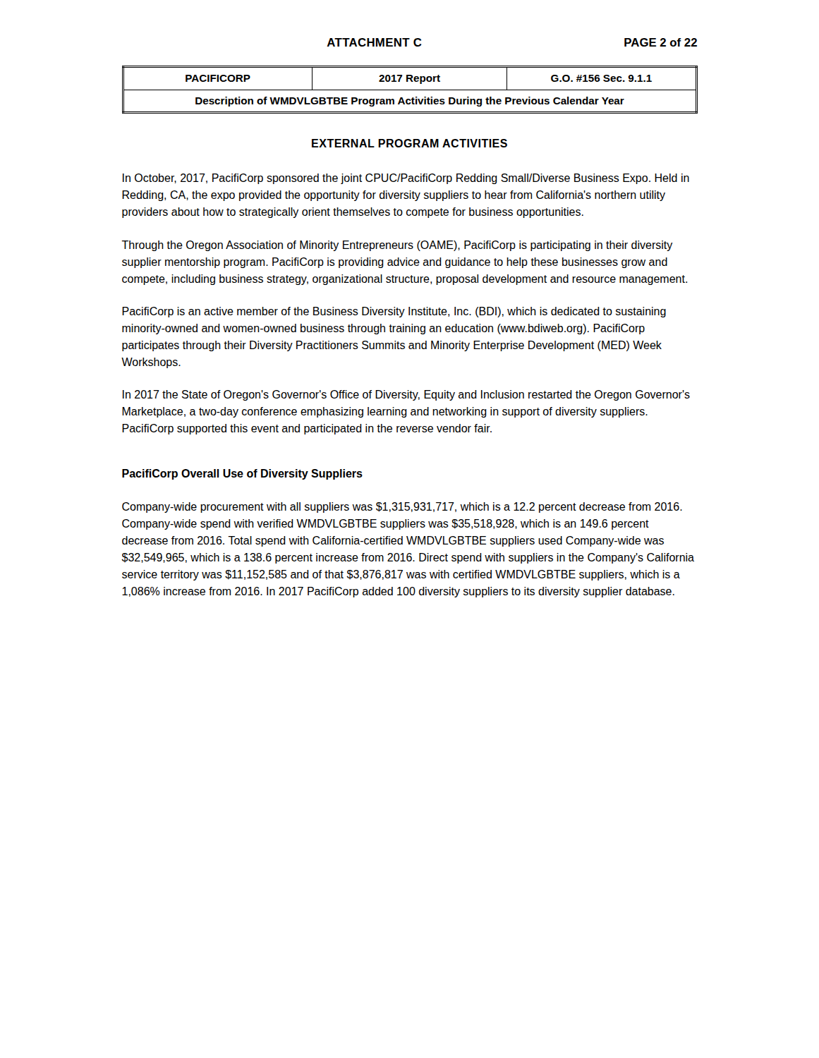ATTACHMENT C PAGE 2 of 22
| PACIFICORP | 2017 Report | G.O. #156 Sec. 9.1.1 |
| Description of WMDVLGBTBE Program Activities During the Previous Calendar Year |
EXTERNAL PROGRAM ACTIVITIES
In October, 2017, PacifiCorp sponsored the joint CPUC/PacifiCorp Redding Small/Diverse Business Expo. Held in Redding, CA, the expo provided the opportunity for diversity suppliers to hear from California's northern utility providers about how to strategically orient themselves to compete for business opportunities.
Through the Oregon Association of Minority Entrepreneurs (OAME), PacifiCorp is participating in their diversity supplier mentorship program. PacifiCorp is providing advice and guidance to help these businesses grow and compete, including business strategy, organizational structure, proposal development and resource management.
PacifiCorp is an active member of the Business Diversity Institute, Inc. (BDI), which is dedicated to sustaining minority-owned and women-owned business through training an education (www.bdiweb.org). PacifiCorp participates through their Diversity Practitioners Summits and Minority Enterprise Development (MED) Week Workshops.
In 2017 the State of Oregon's Governor's Office of Diversity, Equity and Inclusion restarted the Oregon Governor's Marketplace, a two-day conference emphasizing learning and networking in support of diversity suppliers. PacifiCorp supported this event and participated in the reverse vendor fair.
PacifiCorp Overall Use of Diversity Suppliers
Company-wide procurement with all suppliers was $1,315,931,717, which is a 12.2 percent decrease from 2016. Company-wide spend with verified WMDVLGBTBE suppliers was $35,518,928, which is an 149.6 percent decrease from 2016. Total spend with California-certified WMDVLGBTBE suppliers used Company-wide was $32,549,965, which is a 138.6 percent increase from 2016. Direct spend with suppliers in the Company's California service territory was $11,152,585 and of that $3,876,817 was with certified WMDVLGBTBE suppliers, which is a 1,086% increase from 2016. In 2017 PacifiCorp added 100 diversity suppliers to its diversity supplier database.